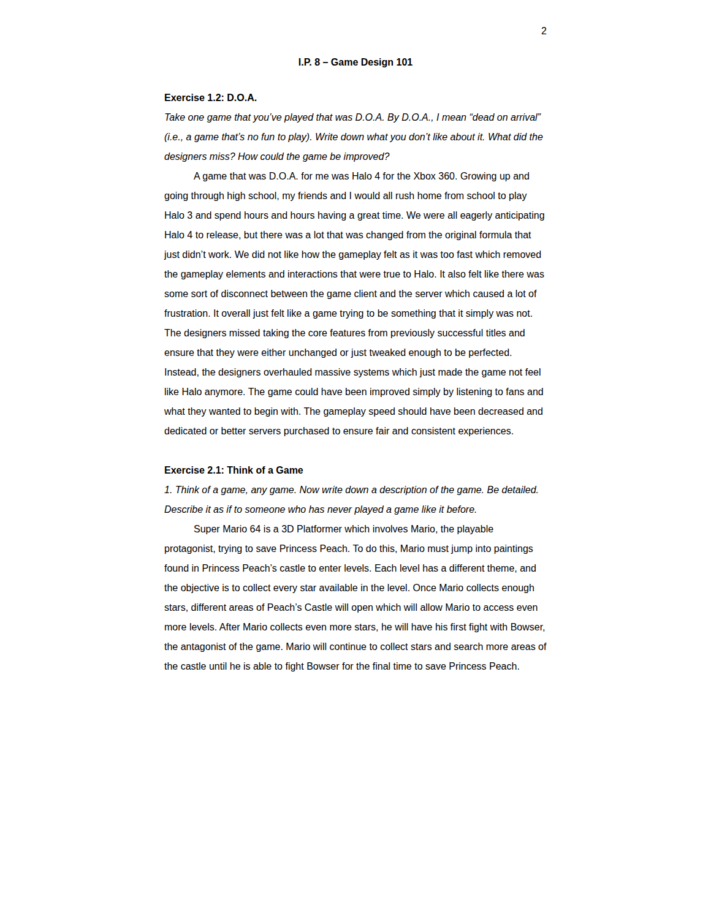2
I.P. 8 – Game Design 101
Exercise 1.2: D.O.A.
Take one game that you’ve played that was D.O.A. By D.O.A., I mean “dead on arrival” (i.e., a game that’s no fun to play). Write down what you don’t like about it. What did the designers miss? How could the game be improved?
A game that was D.O.A. for me was Halo 4 for the Xbox 360. Growing up and going through high school, my friends and I would all rush home from school to play Halo 3 and spend hours and hours having a great time. We were all eagerly anticipating Halo 4 to release, but there was a lot that was changed from the original formula that just didn’t work. We did not like how the gameplay felt as it was too fast which removed the gameplay elements and interactions that were true to Halo. It also felt like there was some sort of disconnect between the game client and the server which caused a lot of frustration. It overall just felt like a game trying to be something that it simply was not. The designers missed taking the core features from previously successful titles and ensure that they were either unchanged or just tweaked enough to be perfected. Instead, the designers overhauled massive systems which just made the game not feel like Halo anymore. The game could have been improved simply by listening to fans and what they wanted to begin with. The gameplay speed should have been decreased and dedicated or better servers purchased to ensure fair and consistent experiences.
Exercise 2.1: Think of a Game
1. Think of a game, any game. Now write down a description of the game. Be detailed. Describe it as if to someone who has never played a game like it before.
Super Mario 64 is a 3D Platformer which involves Mario, the playable protagonist, trying to save Princess Peach. To do this, Mario must jump into paintings found in Princess Peach’s castle to enter levels. Each level has a different theme, and the objective is to collect every star available in the level. Once Mario collects enough stars, different areas of Peach’s Castle will open which will allow Mario to access even more levels. After Mario collects even more stars, he will have his first fight with Bowser, the antagonist of the game. Mario will continue to collect stars and search more areas of the castle until he is able to fight Bowser for the final time to save Princess Peach.